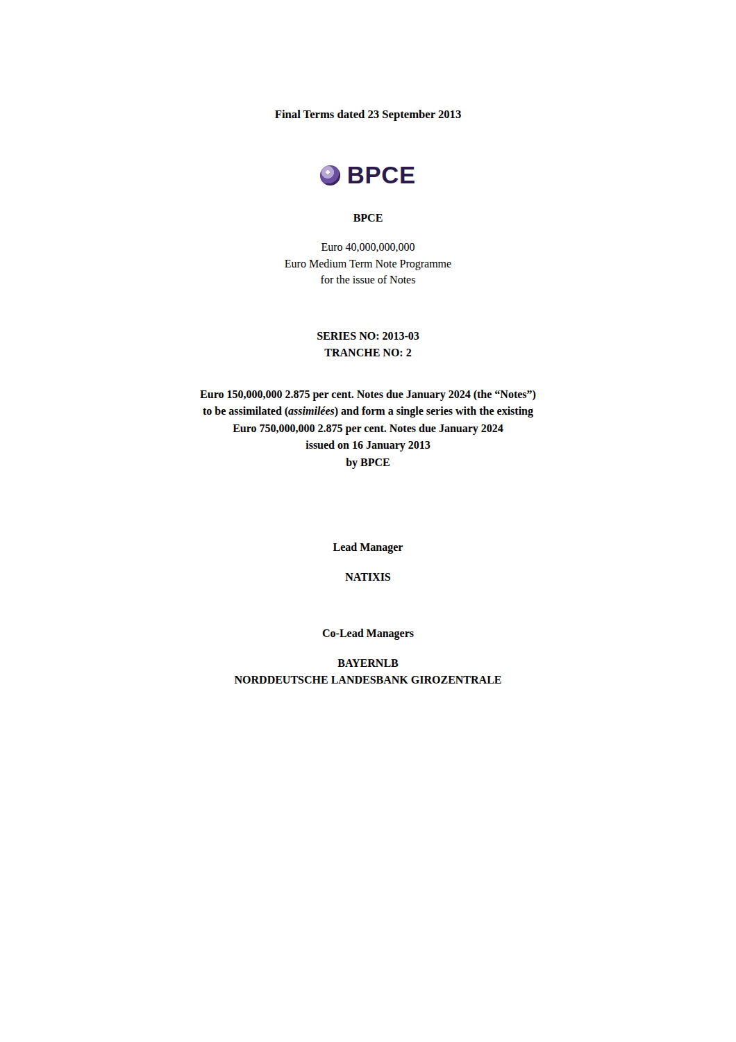Final Terms dated 23 September 2013
BPCE
BPCE
Euro 40,000,000,000
Euro Medium Term Note Programme
for the issue of Notes
SERIES NO: 2013-03
TRANCHE NO: 2
Euro 150,000,000 2.875 per cent. Notes due January 2024 (the “Notes”)
to be assimilated (assimilées) and form a single series with the existing
Euro 750,000,000 2.875 per cent. Notes due January 2024
issued on 16 January 2013
by BPCE
Lead Manager
NATIXIS
Co-Lead Managers
BAYERNLB
NORDDEUTSCHE LANDESBANK GIROZENTRALE